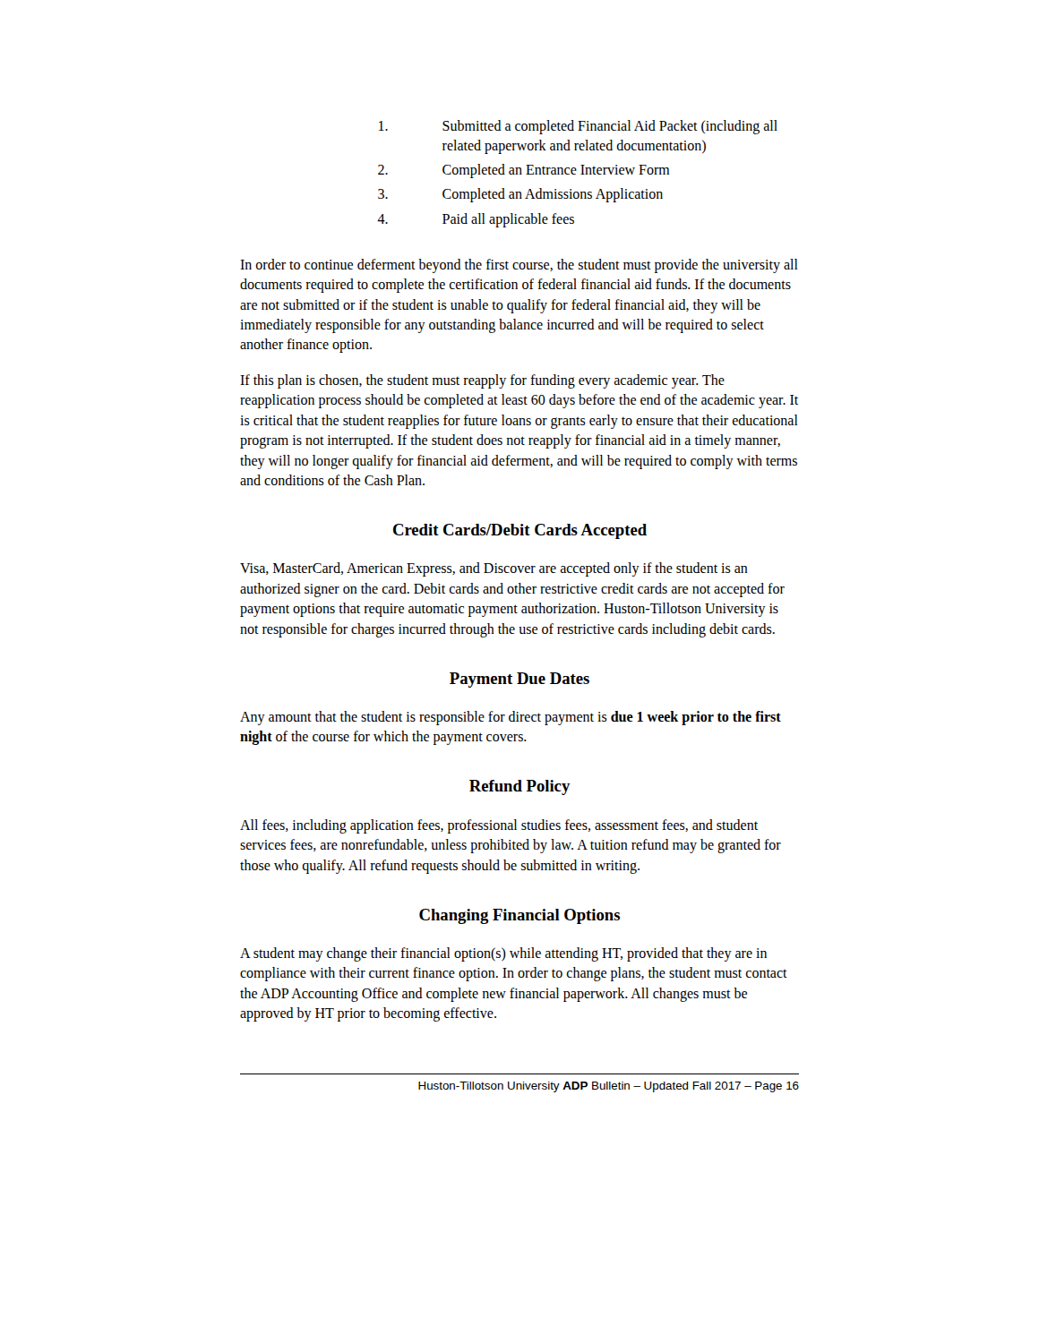1. Submitted a completed Financial Aid Packet (including all related paperwork and related documentation)
2. Completed an Entrance Interview Form
3. Completed an Admissions Application
4. Paid all applicable fees
In order to continue deferment beyond the first course, the student must provide the university all documents required to complete the certification of federal financial aid funds. If the documents are not submitted or if the student is unable to qualify for federal financial aid, they will be immediately responsible for any outstanding balance incurred and will be required to select another finance option.
If this plan is chosen, the student must reapply for funding every academic year. The reapplication process should be completed at least 60 days before the end of the academic year. It is critical that the student reapplies for future loans or grants early to ensure that their educational program is not interrupted. If the student does not reapply for financial aid in a timely manner, they will no longer qualify for financial aid deferment, and will be required to comply with terms and conditions of the Cash Plan.
Credit Cards/Debit Cards Accepted
Visa, MasterCard, American Express, and Discover are accepted only if the student is an authorized signer on the card. Debit cards and other restrictive credit cards are not accepted for payment options that require automatic payment authorization. Huston-Tillotson University is not responsible for charges incurred through the use of restrictive cards including debit cards.
Payment Due Dates
Any amount that the student is responsible for direct payment is due 1 week prior to the first night of the course for which the payment covers.
Refund Policy
All fees, including application fees, professional studies fees, assessment fees, and student services fees, are nonrefundable, unless prohibited by law. A tuition refund may be granted for those who qualify. All refund requests should be submitted in writing.
Changing Financial Options
A student may change their financial option(s) while attending HT, provided that they are in compliance with their current finance option. In order to change plans, the student must contact the ADP Accounting Office and complete new financial paperwork. All changes must be approved by HT prior to becoming effective.
Huston-Tillotson University ADP Bulletin – Updated Fall 2017 – Page 16